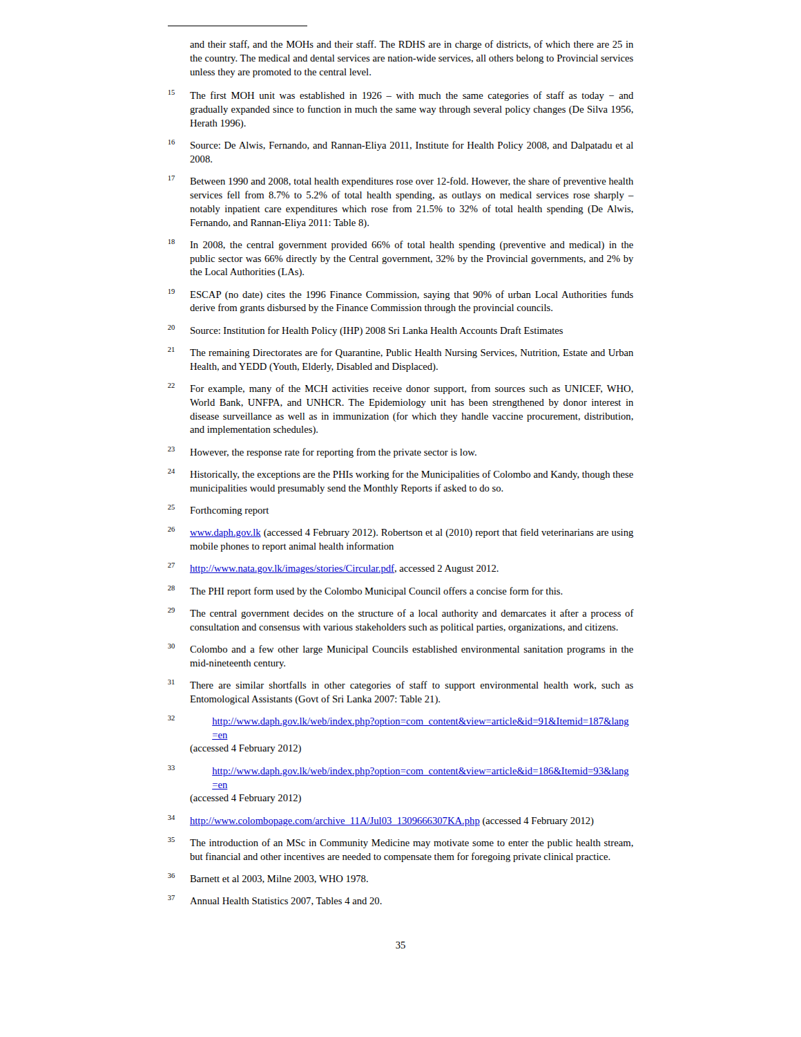and their staff, and the MOHs and their staff. The RDHS are in charge of districts, of which there are 25 in the country. The medical and dental services are nation-wide services, all others belong to Provincial services unless they are promoted to the central level.
15 The first MOH unit was established in 1926 – with much the same categories of staff as today − and gradually expanded since to function in much the same way through several policy changes (De Silva 1956, Herath 1996).
16 Source: De Alwis, Fernando, and Rannan-Eliya 2011, Institute for Health Policy 2008, and Dalpatadu et al 2008.
17 Between 1990 and 2008, total health expenditures rose over 12-fold. However, the share of preventive health services fell from 8.7% to 5.2% of total health spending, as outlays on medical services rose sharply – notably inpatient care expenditures which rose from 21.5% to 32% of total health spending (De Alwis, Fernando, and Rannan-Eliya 2011: Table 8).
18 In 2008, the central government provided 66% of total health spending (preventive and medical) in the public sector was 66% directly by the Central government, 32% by the Provincial governments, and 2% by the Local Authorities (LAs).
19 ESCAP (no date) cites the 1996 Finance Commission, saying that 90% of urban Local Authorities funds derive from grants disbursed by the Finance Commission through the provincial councils.
20 Source: Institution for Health Policy (IHP) 2008 Sri Lanka Health Accounts Draft Estimates
21 The remaining Directorates are for Quarantine, Public Health Nursing Services, Nutrition, Estate and Urban Health, and YEDD (Youth, Elderly, Disabled and Displaced).
22 For example, many of the MCH activities receive donor support, from sources such as UNICEF, WHO, World Bank, UNFPA, and UNHCR. The Epidemiology unit has been strengthened by donor interest in disease surveillance as well as in immunization (for which they handle vaccine procurement, distribution, and implementation schedules).
23 However, the response rate for reporting from the private sector is low.
24 Historically, the exceptions are the PHIs working for the Municipalities of Colombo and Kandy, though these municipalities would presumably send the Monthly Reports if asked to do so.
25 Forthcoming report
26 www.daph.gov.lk (accessed 4 February 2012). Robertson et al (2010) report that field veterinarians are using mobile phones to report animal health information
27 http://www.nata.gov.lk/images/stories/Circular.pdf, accessed 2 August 2012.
28 The PHI report form used by the Colombo Municipal Council offers a concise form for this.
29 The central government decides on the structure of a local authority and demarcates it after a process of consultation and consensus with various stakeholders such as political parties, organizations, and citizens.
30 Colombo and a few other large Municipal Councils established environmental sanitation programs in the mid-nineteenth century.
31 There are similar shortfalls in other categories of staff to support environmental health work, such as Entomological Assistants (Govt of Sri Lanka 2007: Table 21).
32 http://www.daph.gov.lk/web/index.php?option=com_content&view=article&id=91&Itemid=187&lang=en(accessed 4 February 2012)
33 http://www.daph.gov.lk/web/index.php?option=com_content&view=article&id=186&Itemid=93&lang=en(accessed 4 February 2012)
34 http://www.colombopage.com/archive_11A/Jul03_1309666307KA.php (accessed 4 February 2012)
35 The introduction of an MSc in Community Medicine may motivate some to enter the public health stream, but financial and other incentives are needed to compensate them for foregoing private clinical practice.
36 Barnett et al 2003, Milne 2003, WHO 1978.
37 Annual Health Statistics 2007, Tables 4 and 20.
35